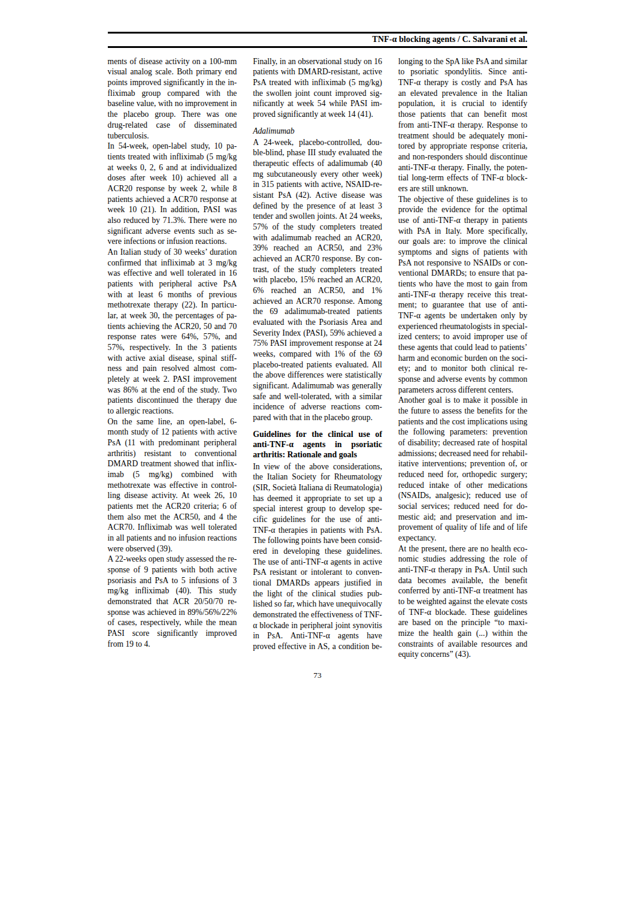TNF-α blocking agents / C. Salvarani et al.
ments of disease activity on a 100-mm visual analog scale. Both primary end points improved significantly in the infliximab group compared with the baseline value, with no improvement in the placebo group. There was one drug-related case of disseminated tuberculosis.
In 54-week, open-label study, 10 patients treated with infliximab (5 mg/kg at weeks 0, 2, 6 and at individualized doses after week 10) achieved all a ACR20 response by week 2, while 8 patients achieved a ACR70 response at week 10 (21). In addition, PASI was also reduced by 71.3%. There were no significant adverse events such as severe infections or infusion reactions.
An Italian study of 30 weeks’ duration confirmed that infliximab at 3 mg/kg was effective and well tolerated in 16 patients with peripheral active PsA with at least 6 months of previous methotrexate therapy (22). In particular, at week 30, the percentages of patients achieving the ACR20, 50 and 70 response rates were 64%, 57%, and 57%, respectively. In the 3 patients with active axial disease, spinal stiffness and pain resolved almost completely at week 2. PASI improvement was 86% at the end of the study. Two patients discontinued the therapy due to allergic reactions.
On the same line, an open-label, 6-month study of 12 patients with active PsA (11 with predominant peripheral arthritis) resistant to conventional DMARD treatment showed that infliximab (5 mg/kg) combined with methotrexate was effective in controlling disease activity. At week 26, 10 patients met the ACR20 criteria; 6 of them also met the ACR50, and 4 the ACR70. Infliximab was well tolerated in all patients and no infusion reactions were observed (39).
A 22-weeks open study assessed the response of 9 patients with both active psoriasis and PsA to 5 infusions of 3 mg/kg infliximab (40). This study demonstrated that ACR 20/50/70 response was achieved in 89%/56%/22% of cases, respectively, while the mean PASI score significantly improved from 19 to 4.
Finally, in an observational study on 16 patients with DMARD-resistant, active PsA treated with infliximab (5 mg/kg) the swollen joint count improved significantly at week 54 while PASI improved significantly at week 14 (41).
Adalimumab
A 24-week, placebo-controlled, double-blind, phase III study evaluated the therapeutic effects of adalimumab (40 mg subcutaneously every other week) in 315 patients with active, NSAID-resistant PsA (42). Active disease was defined by the presence of at least 3 tender and swollen joints. At 24 weeks, 57% of the study completers treated with adalimumab reached an ACR20, 39% reached an ACR50, and 23% achieved an ACR70 response. By contrast, of the study completers treated with placebo, 15% reached an ACR20, 6% reached an ACR50, and 1% achieved an ACR70 response. Among the 69 adalimumab-treated patients evaluated with the Psoriasis Area and Severity Index (PASI), 59% achieved a 75% PASI improvement response at 24 weeks, compared with 1% of the 69 placebo-treated patients evaluated. All the above differences were statistically significant. Adalimumab was generally safe and well-tolerated, with a similar incidence of adverse reactions compared with that in the placebo group.
Guidelines for the clinical use of anti-TNF-α agents in psoriatic arthritis: Rationale and goals
In view of the above considerations, the Italian Society for Rheumatology (SIR, Società Italiana di Reumatologia) has deemed it appropriate to set up a special interest group to develop specific guidelines for the use of anti-TNF-α therapies in patients with PsA. The following points have been considered in developing these guidelines. The use of anti-TNF-α agents in active PsA resistant or intolerant to conventional DMARDs appears justified in the light of the clinical studies published so far, which have unequivocally demonstrated the effectiveness of TNF-α blockade in peripheral joint synovitis in PsA. Anti-TNF-α agents have proved effective in AS, a condition belonging to the SpA like PsA and similar to psoriatic spondylitis. Since anti-TNF-α therapy is costly and PsA has an elevated prevalence in the Italian population, it is crucial to identify those patients that can benefit most from anti-TNF-α therapy. Response to treatment should be adequately monitored by appropriate response criteria, and non-responders should discontinue anti-TNF-α therapy. Finally, the potential long-term effects of TNF-α blockers are still unknown.
The objective of these guidelines is to provide the evidence for the optimal use of anti-TNF-α therapy in patients with PsA in Italy. More specifically, our goals are: to improve the clinical symptoms and signs of patients with PsA not responsive to NSAIDs or conventional DMARDs; to ensure that patients who have the most to gain from anti-TNF-α therapy receive this treatment; to guarantee that use of anti-TNF-α agents be undertaken only by experienced rheumatologists in specialized centers; to avoid improper use of these agents that could lead to patients’ harm and economic burden on the society; and to monitor both clinical response and adverse events by common parameters across different centers.
Another goal is to make it possible in the future to assess the benefits for the patients and the cost implications using the following parameters: prevention of disability; decreased rate of hospital admissions; decreased need for rehabilitative interventions; prevention of, or reduced need for, orthopedic surgery; reduced intake of other medications (NSAIDs, analgesic); reduced use of social services; reduced need for domestic aid; and preservation and improvement of quality of life and of life expectancy.
At the present, there are no health economic studies addressing the role of anti-TNF-α therapy in PsA. Until such data becomes available, the benefit conferred by anti-TNF-α treatment has to be weighted against the elevate costs of TNF-α blockade. These guidelines are based on the principle “to maximize the health gain (...) within the constraints of available resources and equity concerns” (43).
73